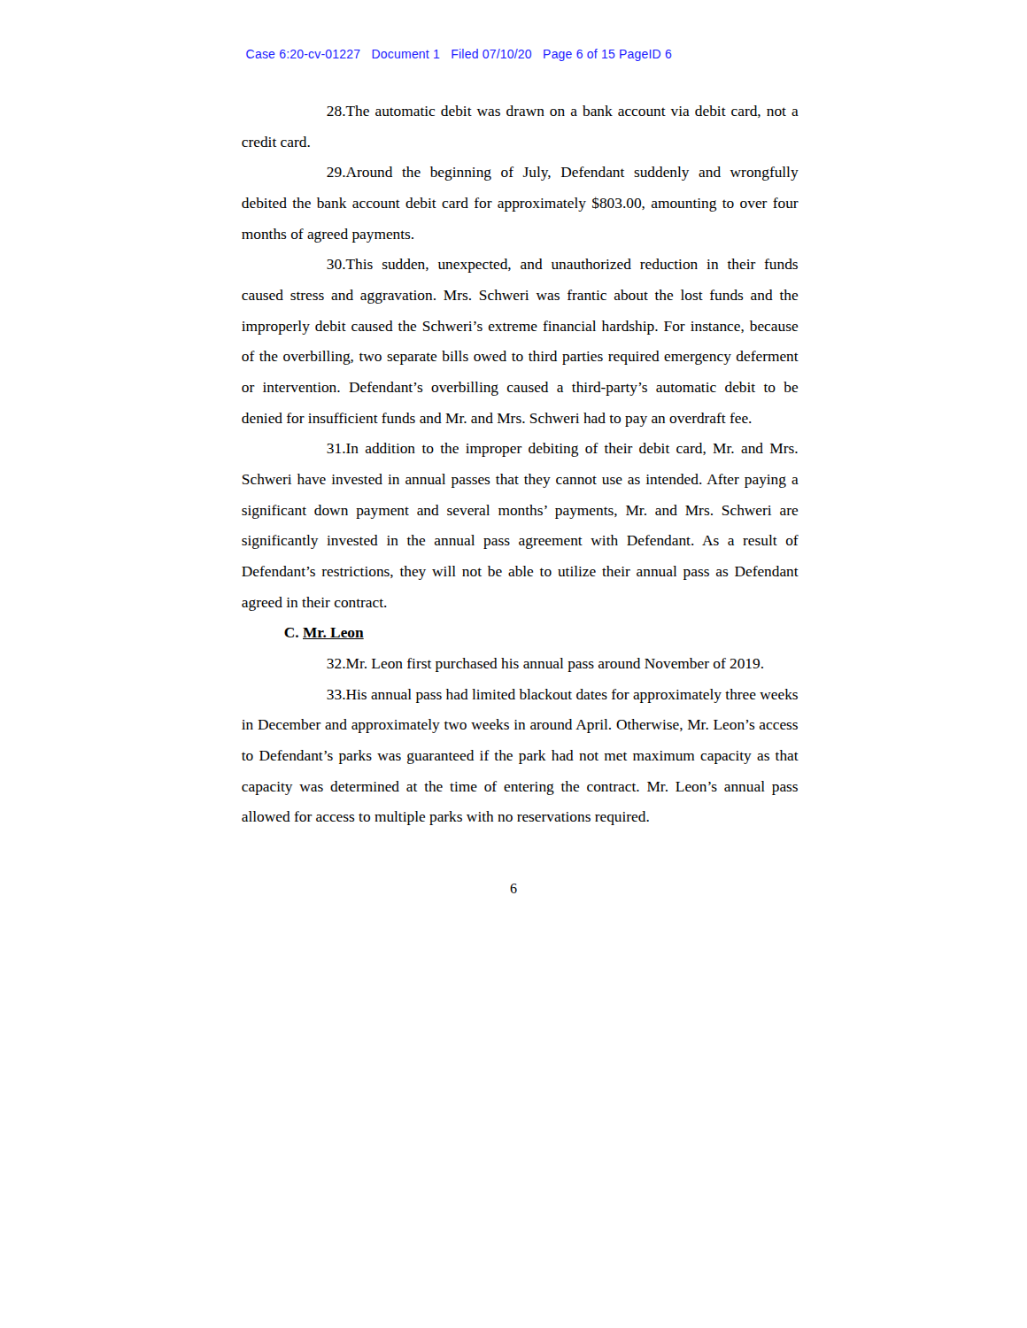Case 6:20-cv-01227 Document 1 Filed 07/10/20 Page 6 of 15 PageID 6
28. The automatic debit was drawn on a bank account via debit card, not a credit card.
29. Around the beginning of July, Defendant suddenly and wrongfully debited the bank account debit card for approximately $803.00, amounting to over four months of agreed payments.
30. This sudden, unexpected, and unauthorized reduction in their funds caused stress and aggravation. Mrs. Schweri was frantic about the lost funds and the improperly debit caused the Schweri’s extreme financial hardship. For instance, because of the overbilling, two separate bills owed to third parties required emergency deferment or intervention. Defendant’s overbilling caused a third-party’s automatic debit to be denied for insufficient funds and Mr. and Mrs. Schweri had to pay an overdraft fee.
31. In addition to the improper debiting of their debit card, Mr. and Mrs. Schweri have invested in annual passes that they cannot use as intended. After paying a significant down payment and several months’ payments, Mr. and Mrs. Schweri are significantly invested in the annual pass agreement with Defendant. As a result of Defendant’s restrictions, they will not be able to utilize their annual pass as Defendant agreed in their contract.
C. Mr. Leon
32. Mr. Leon first purchased his annual pass around November of 2019.
33. His annual pass had limited blackout dates for approximately three weeks in December and approximately two weeks in around April. Otherwise, Mr. Leon’s access to Defendant’s parks was guaranteed if the park had not met maximum capacity as that capacity was determined at the time of entering the contract. Mr. Leon’s annual pass allowed for access to multiple parks with no reservations required.
6